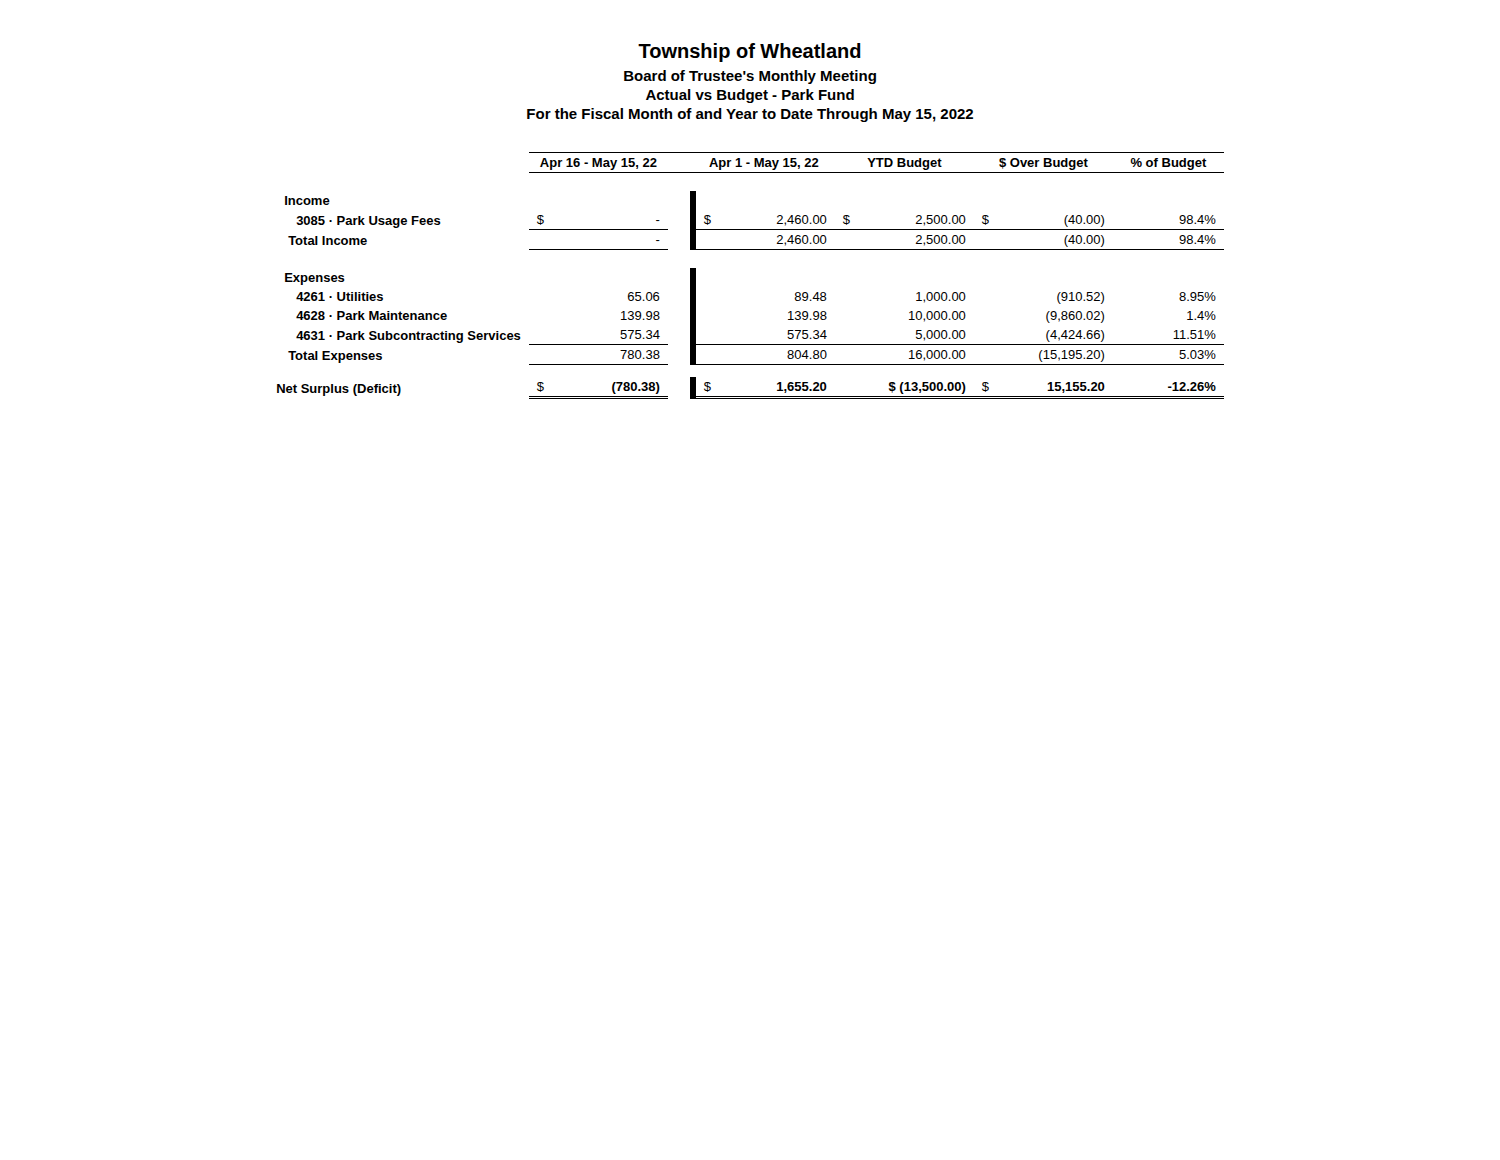Township of Wheatland
Board of Trustee's Monthly Meeting
Actual vs Budget - Park Fund
For the Fiscal Month of and Year to Date Through May 15, 2022
| | Apr 16 - May 15, 22 | | Apr 1 - May 15, 22 | YTD Budget | $ Over Budget | % of Budget |
| --- | --- | --- | --- | --- | --- | --- |
| Income | | | | | | | | | | |
| 3085 · Park Usage Fees | $ | - | | $ | 2,460.00 | $ | 2,500.00 | $ | (40.00) | 98.4% |
| Total Income | | - | | | 2,460.00 | | 2,500.00 | | (40.00) | 98.4% |
| Expenses | | | | | | | | | | |
| 4261 · Utilities | | 65.06 | | | 89.48 | | 1,000.00 | | (910.52) | 8.95% |
| 4628 · Park Maintenance | | 139.98 | | | 139.98 | | 10,000.00 | | (9,860.02) | 1.4% |
| 4631 · Park Subcontracting Services | | 575.34 | | | 575.34 | | 5,000.00 | | (4,424.66) | 11.51% |
| Total Expenses | | 780.38 | | | 804.80 | | 16,000.00 | | (15,195.20) | 5.03% |
| Net Surplus (Deficit) | $ | (780.38) | | $ | 1,655.20 | | $ (13,500.00) | $ | 15,155.20 | -12.26% |